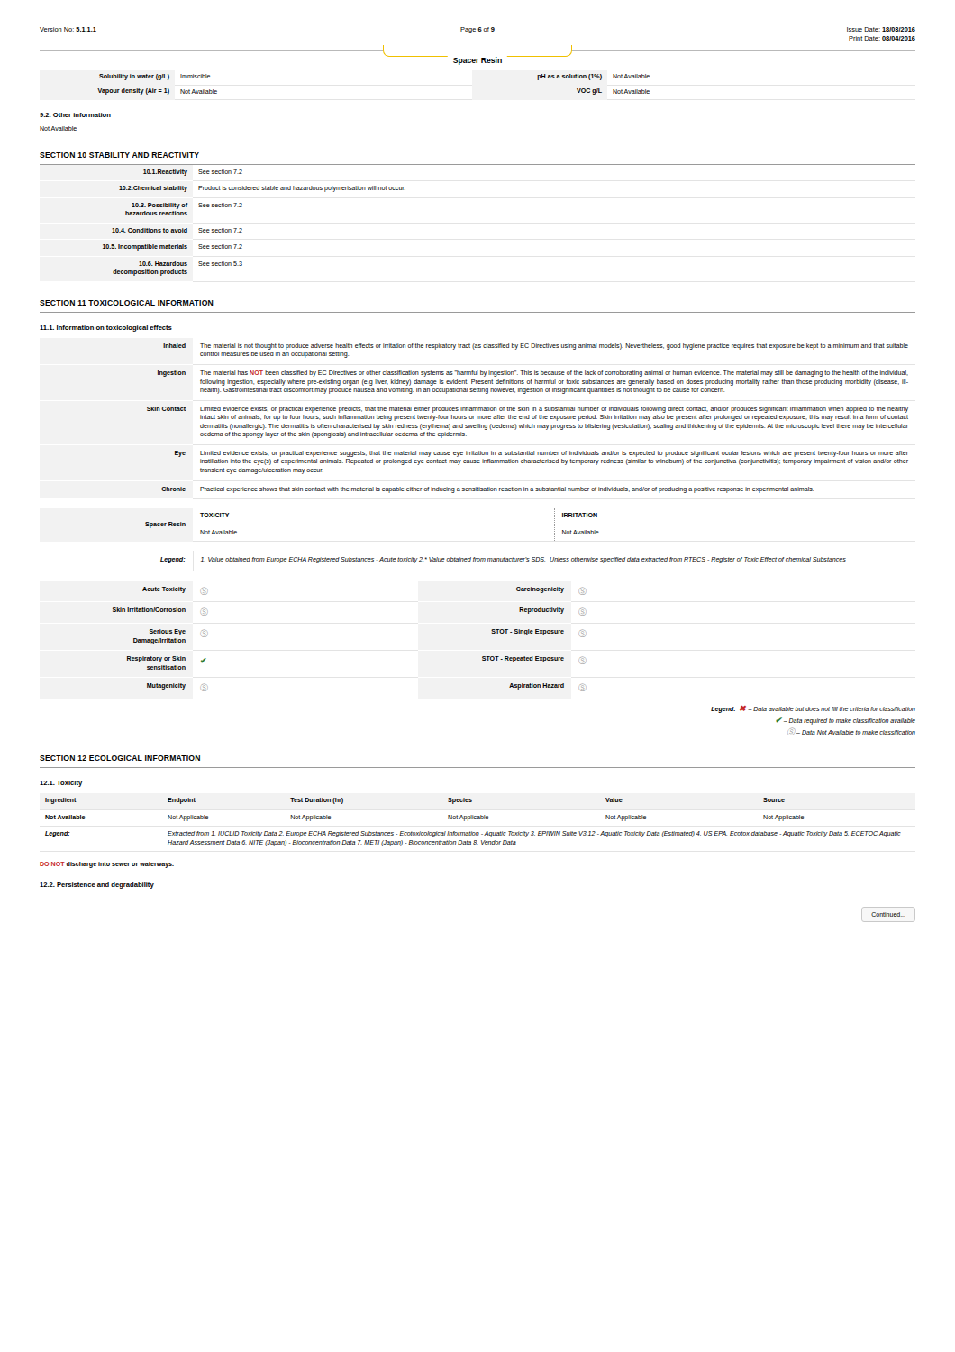Version No: 5.1.1.1
Page 6 of 9
Issue Date: 18/03/2016
Print Date: 08/04/2016
Spacer Resin
| Solubility in water (g/L) | Immiscible | pH as a solution (1%) | Not Available |
| Vapour density (Air = 1) | Not Available | VOC g/L | Not Available |
9.2. Other information
Not Available
SECTION 10 STABILITY AND REACTIVITY
| 10.1.Reactivity | See section 7.2 |
| 10.2.Chemical stability | Product is considered stable and hazardous polymerisation will not occur. |
| 10.3. Possibility of hazardous reactions | See section 7.2 |
| 10.4. Conditions to avoid | See section 7.2 |
| 10.5. Incompatible materials | See section 7.2 |
| 10.6. Hazardous decomposition products | See section 5.3 |
SECTION 11 TOXICOLOGICAL INFORMATION
11.1. Information on toxicological effects
| Inhaled | The material is not thought to produce adverse health effects or irritation of the respiratory tract (as classified by EC Directives using animal models). Nevertheless, good hygiene practice requires that exposure be kept to a minimum and that suitable control measures be used in an occupational setting. |
| Ingestion | The material has NOT been classified by EC Directives or other classification systems as "harmful by ingestion". This is because of the lack of corroborating animal or human evidence. The material may still be damaging to the health of the individual, following ingestion, especially where pre-existing organ (e.g liver, kidney) damage is evident. Present definitions of harmful or toxic substances are generally based on doses producing mortality rather than those producing morbidity (disease, ill-health). Gastrointestinal tract discomfort may produce nausea and vomiting. In an occupational setting however, ingestion of insignificant quantities is not thought to be cause for concern. |
| Skin Contact | Limited evidence exists, or practical experience predicts, that the material either produces inflammation of the skin in a substantial number of individuals following direct contact, and/or produces significant inflammation when applied to the healthy intact skin of animals, for up to four hours, such inflammation being present twenty-four hours or more after the end of the exposure period. Skin irritation may also be present after prolonged or repeated exposure; this may result in a form of contact dermatitis (nonallergic). The dermatitis is often characterised by skin redness (erythema) and swelling (oedema) which may progress to blistering (vesiculation), scaling and thickening of the epidermis. At the microscopic level there may be intercellular oedema of the spongy layer of the skin (spongiosis) and intracellular oedema of the epidermis. |
| Eye | Limited evidence exists, or practical experience suggests, that the material may cause eye irritation in a substantial number of individuals and/or is expected to produce significant ocular lesions which are present twenty-four hours or more after instillation into the eye(s) of experimental animals. Repeated or prolonged eye contact may cause inflammation characterised by temporary redness (similar to windburn) of the conjunctiva (conjunctivitis); temporary impairment of vision and/or other transient eye damage/ulceration may occur. |
| Chronic | Practical experience shows that skin contact with the material is capable either of inducing a sensitisation reaction in a substantial number of individuals, and/or of producing a positive response in experimental animals. |
| Spacer Resin | TOXICITY | IRRITATION |
| Not Available | Not Available |
| Legend: | 1. Value obtained from Europe ECHA Registered Substances - Acute toxicity 2.* Value obtained from manufacturer's SDS. Unless otherwise specified data extracted from RTECS - Register of Toxic Effect of chemical Substances |
| Acute Toxicity | Ⓢ | Carcinogenicity | Ⓢ |
| Skin Irritation/Corrosion | Ⓢ | Reproductivity | Ⓢ |
| Serious Eye Damage/Irritation | Ⓢ | STOT - Single Exposure | Ⓢ |
| Respiratory or Skin sensitisation | ✔ | STOT - Repeated Exposure | Ⓢ |
| Mutagenicity | Ⓢ | Aspiration Hazard | Ⓢ |
Legend: ✖ – Data available but does not fill the criteria for classification
✔ – Data required to make classification available
Ⓢ – Data Not Available to make classification
SECTION 12 ECOLOGICAL INFORMATION
12.1. Toxicity
| Ingredient | Endpoint | Test Duration (hr) | Species | Value | Source |
| --- | --- | --- | --- | --- | --- |
| Not Available | Not Applicable | Not Applicable | Not Applicable | Not Applicable | Not Applicable |
| Legend: | Extracted from 1. IUCLID Toxicity Data 2. Europe ECHA Registered Substances - Ecotoxicological Information - Aquatic Toxicity 3. EPIWIN Suite V3.12 - Aquatic Toxicity Data (Estimated) 4. US EPA, Ecotox database - Aquatic Toxicity Data 5. ECETOC Aquatic Hazard Assessment Data 6. NITE (Japan) - Bioconcentration Data 7. METI (Japan) - Bioconcentration Data 8. Vendor Data |
DO NOT discharge into sewer or waterways.
12.2. Persistence and degradability
Continued...